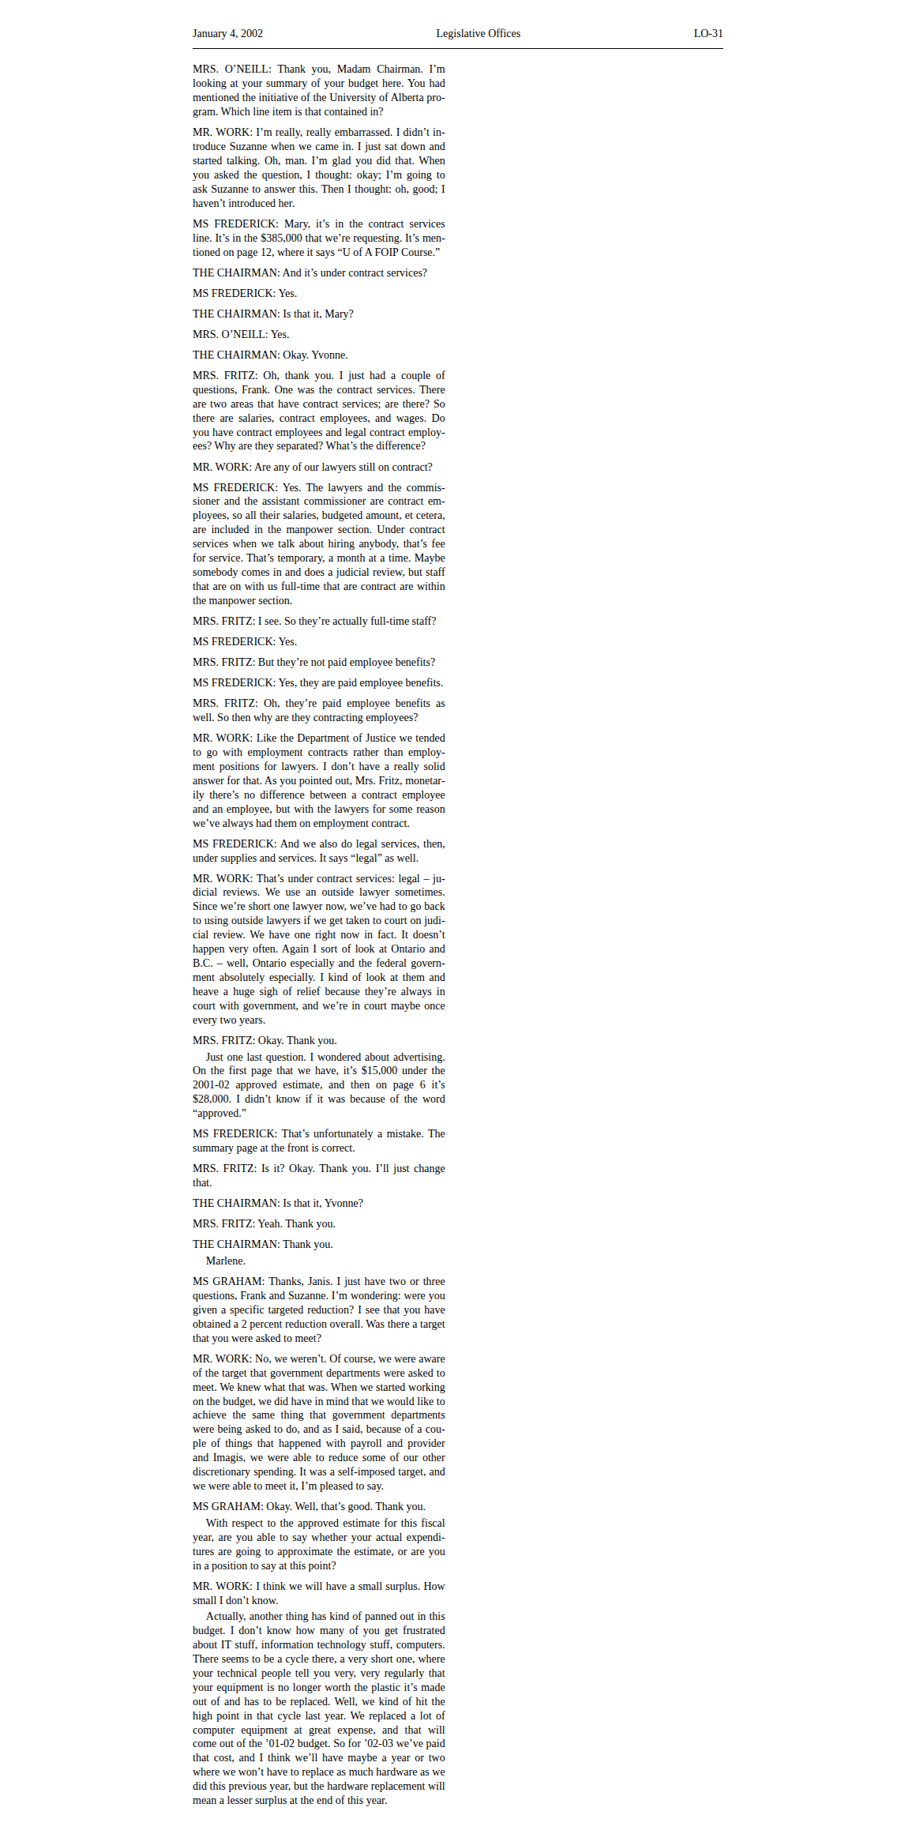January 4, 2002
Legislative Offices
LO-31
MRS. O’NEILL: Thank you, Madam Chairman. I’m looking at your summary of your budget here. You had mentioned the initiative of the University of Alberta program. Which line item is that contained in?
MR. WORK: I’m really, really embarrassed. I didn’t introduce Suzanne when we came in. I just sat down and started talking. Oh, man. I’m glad you did that. When you asked the question, I thought: okay; I’m going to ask Suzanne to answer this. Then I thought: oh, good; I haven’t introduced her.
MS FREDERICK: Mary, it’s in the contract services line. It’s in the $385,000 that we’re requesting. It’s mentioned on page 12, where it says “U of A FOIP Course.”
THE CHAIRMAN: And it’s under contract services?
MS FREDERICK: Yes.
THE CHAIRMAN: Is that it, Mary?
MRS. O’NEILL: Yes.
THE CHAIRMAN: Okay. Yvonne.
MRS. FRITZ: Oh, thank you. I just had a couple of questions, Frank. One was the contract services. There are two areas that have contract services; are there? So there are salaries, contract employees, and wages. Do you have contract employees and legal contract employees? Why are they separated? What’s the difference?
MR. WORK: Are any of our lawyers still on contract?
MS FREDERICK: Yes. The lawyers and the commissioner and the assistant commissioner are contract employees, so all their salaries, budgeted amount, et cetera, are included in the manpower section. Under contract services when we talk about hiring anybody, that’s fee for service. That’s temporary, a month at a time. Maybe somebody comes in and does a judicial review, but staff that are on with us full-time that are contract are within the manpower section.
MRS. FRITZ: I see. So they’re actually full-time staff?
MS FREDERICK: Yes.
MRS. FRITZ: But they’re not paid employee benefits?
MS FREDERICK: Yes, they are paid employee benefits.
MRS. FRITZ: Oh, they’re paid employee benefits as well. So then why are they contracting employees?
MR. WORK: Like the Department of Justice we tended to go with employment contracts rather than employment positions for lawyers. I don’t have a really solid answer for that. As you pointed out, Mrs. Fritz, monetarily there’s no difference between a contract employee and an employee, but with the lawyers for some reason we’ve always had them on employment contract.
MS FREDERICK: And we also do legal services, then, under supplies and services. It says “legal” as well.
MR. WORK: That’s under contract services: legal – judicial reviews. We use an outside lawyer sometimes. Since we’re short one lawyer now, we’ve had to go back to using outside lawyers if we get taken to court on judicial review. We have one right now in fact. It doesn’t happen very often. Again I sort of look at Ontario and B.C. – well, Ontario especially and the federal government absolutely especially. I kind of look at them and heave a huge sigh of relief because they’re always in court with government, and we’re in court maybe once every two years.
MRS. FRITZ: Okay. Thank you.
Just one last question. I wondered about advertising. On the first page that we have, it’s $15,000 under the 2001-02 approved estimate, and then on page 6 it’s $28,000. I didn’t know if it was because of the word “approved.”
MS FREDERICK: That’s unfortunately a mistake. The summary page at the front is correct.
MRS. FRITZ: Is it? Okay. Thank you. I’ll just change that.
THE CHAIRMAN: Is that it, Yvonne?
MRS. FRITZ: Yeah. Thank you.
THE CHAIRMAN: Thank you.
Marlene.
MS GRAHAM: Thanks, Janis. I just have two or three questions, Frank and Suzanne. I’m wondering: were you given a specific targeted reduction? I see that you have obtained a 2 percent reduction overall. Was there a target that you were asked to meet?
MR. WORK: No, we weren’t. Of course, we were aware of the target that government departments were asked to meet. We knew what that was. When we started working on the budget, we did have in mind that we would like to achieve the same thing that government departments were being asked to do, and as I said, because of a couple of things that happened with payroll and provider and Imagis, we were able to reduce some of our other discretionary spending. It was a self-imposed target, and we were able to meet it, I’m pleased to say.
MS GRAHAM: Okay. Well, that’s good. Thank you.
With respect to the approved estimate for this fiscal year, are you able to say whether your actual expenditures are going to approximate the estimate, or are you in a position to say at this point?
MR. WORK: I think we will have a small surplus. How small I don’t know.
Actually, another thing has kind of panned out in this budget. I don’t know how many of you get frustrated about IT stuff, information technology stuff, computers. There seems to be a cycle there, a very short one, where your technical people tell you very, very regularly that your equipment is no longer worth the plastic it’s made out of and has to be replaced. Well, we kind of hit the high point in that cycle last year. We replaced a lot of computer equipment at great expense, and that will come out of the ’01-02 budget. So for ’02-03 we’ve paid that cost, and I think we’ll have maybe a year or two where we won’t have to replace as much hardware as we did this previous year, but the hardware replacement will mean a lesser surplus at the end of this year.